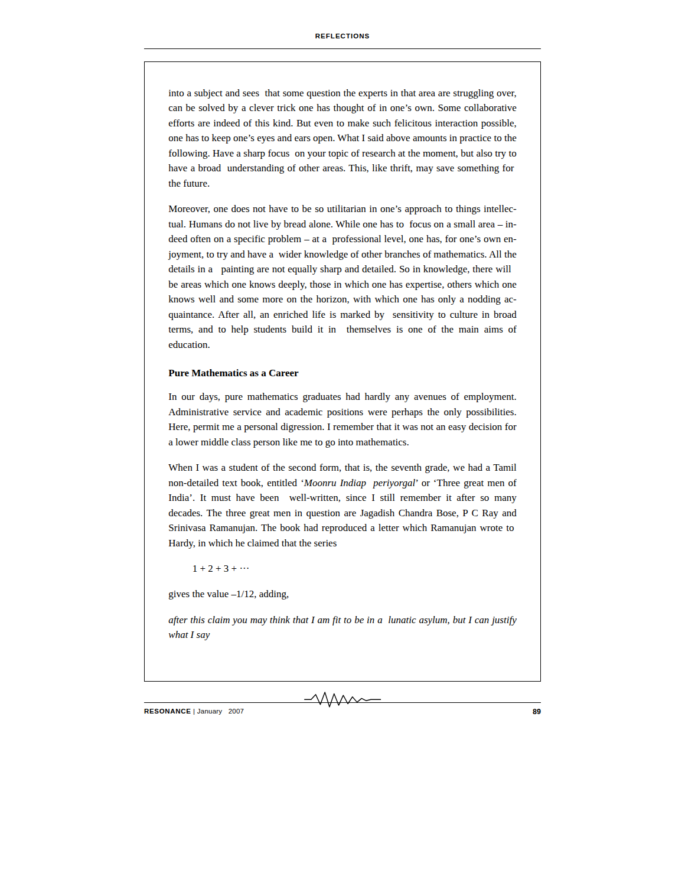REFLECTIONS
into a subject and sees that some question the experts in that area are struggling over, can be solved by a clever trick one has thought of in one’s own. Some collaborative efforts are indeed of this kind. But even to make such felicitous interaction possible, one has to keep one’s eyes and ears open. What I said above amounts in practice to the following. Have a sharp focus on your topic of research at the moment, but also try to have a broad understanding of other areas. This, like thrift, may save something for the future.
Moreover, one does not have to be so utilitarian in one’s approach to things intellectual. Humans do not live by bread alone. While one has to focus on a small area – indeed often on a specific problem – at a professional level, one has, for one’s own enjoyment, to try and have a wider knowledge of other branches of mathematics. All the details in a painting are not equally sharp and detailed. So in knowledge, there will be areas which one knows deeply, those in which one has expertise, others which one knows well and some more on the horizon, with which one has only a nodding acquaintance. After all, an enriched life is marked by sensitivity to culture in broad terms, and to help students build it in themselves is one of the main aims of education.
Pure Mathematics as a Career
In our days, pure mathematics graduates had hardly any avenues of employment. Administrative service and academic positions were perhaps the only possibilities. Here, permit me a personal digression. I remember that it was not an easy decision for a lower middle class person like me to go into mathematics.
When I was a student of the second form, that is, the seventh grade, we had a Tamil non-detailed text book, entitled ‘Moonru Indiap periyorgal’ or ‘Three great men of India’. It must have been well-written, since I still remember it after so many decades. The three great men in question are Jagadish Chandra Bose, P C Ray and Srinivasa Ramanujan. The book had reproduced a letter which Ramanujan wrote to Hardy, in which he claimed that the series
1 + 2 + 3 + ···
gives the value –1/12, adding,
after this claim you may think that I am fit to be in a lunatic asylum, but I can justify what I say
RESONANCE|January 2007
89